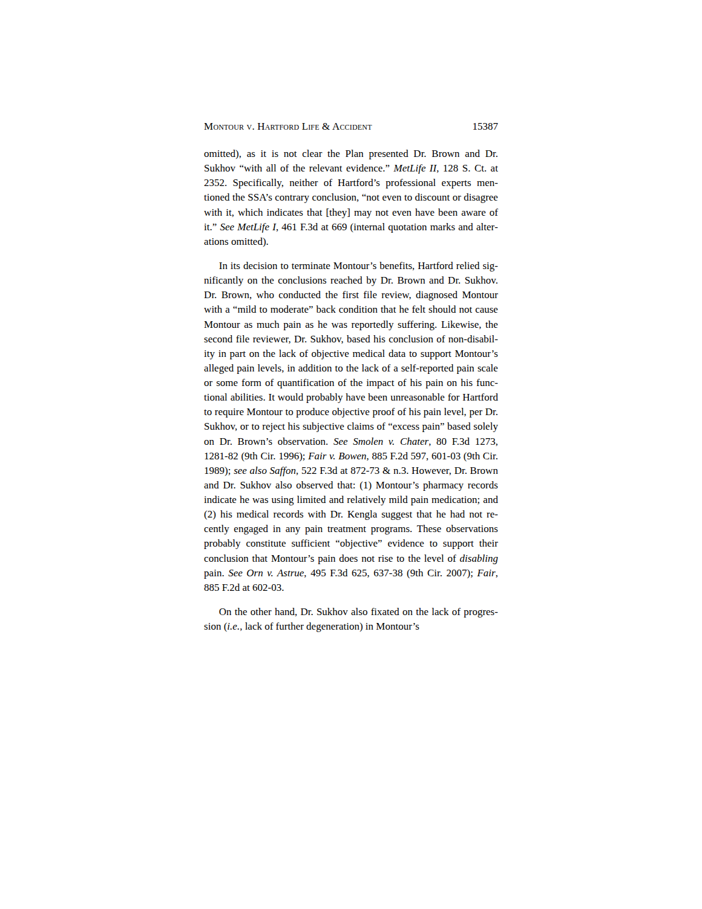Montour v. Hartford Life & Accident 15387
omitted), as it is not clear the Plan presented Dr. Brown and Dr. Sukhov “with all of the relevant evidence.” MetLife II, 128 S. Ct. at 2352. Specifically, neither of Hartford’s professional experts mentioned the SSA’s contrary conclusion, “not even to discount or disagree with it, which indicates that [they] may not even have been aware of it.” See MetLife I, 461 F.3d at 669 (internal quotation marks and alterations omitted).
In its decision to terminate Montour’s benefits, Hartford relied significantly on the conclusions reached by Dr. Brown and Dr. Sukhov. Dr. Brown, who conducted the first file review, diagnosed Montour with a “mild to moderate” back condition that he felt should not cause Montour as much pain as he was reportedly suffering. Likewise, the second file reviewer, Dr. Sukhov, based his conclusion of non-disability in part on the lack of objective medical data to support Montour’s alleged pain levels, in addition to the lack of a self-reported pain scale or some form of quantification of the impact of his pain on his functional abilities. It would probably have been unreasonable for Hartford to require Montour to produce objective proof of his pain level, per Dr. Sukhov, or to reject his subjective claims of “excess pain” based solely on Dr. Brown’s observation. See Smolen v. Chater, 80 F.3d 1273, 1281-82 (9th Cir. 1996); Fair v. Bowen, 885 F.2d 597, 601-03 (9th Cir. 1989); see also Saffon, 522 F.3d at 872-73 & n.3. However, Dr. Brown and Dr. Sukhov also observed that: (1) Montour’s pharmacy records indicate he was using limited and relatively mild pain medication; and (2) his medical records with Dr. Kengla suggest that he had not recently engaged in any pain treatment programs. These observations probably constitute sufficient “objective” evidence to support their conclusion that Montour’s pain does not rise to the level of disabling pain. See Orn v. Astrue, 495 F.3d 625, 637-38 (9th Cir. 2007); Fair, 885 F.2d at 602-03.
On the other hand, Dr. Sukhov also fixated on the lack of progression (i.e., lack of further degeneration) in Montour’s